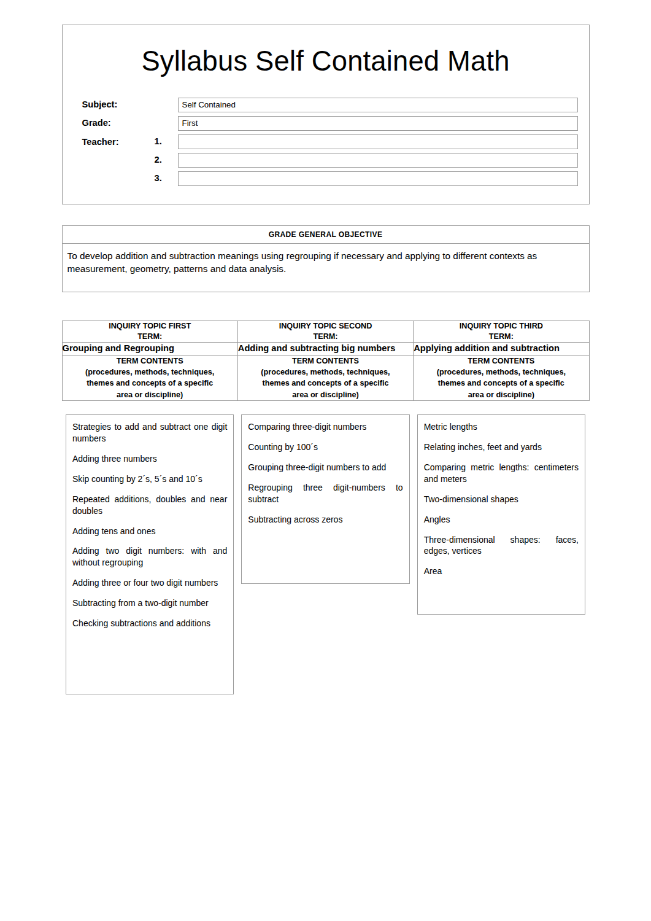Syllabus Self Contained Math
| Subject: | | Self Contained |
| Grade: | | First |
| Teacher: | 1. | |
| 2. | |
| 3. | |
GRADE GENERAL OBJECTIVE
To develop addition and subtraction meanings using regrouping if necessary and applying to different contexts as measurement, geometry, patterns and data analysis.
| INQUIRY TOPIC FIRST TERM: | INQUIRY TOPIC SECOND TERM: | INQUIRY TOPIC THIRD TERM: |
| Grouping and Regrouping | Adding and subtracting big numbers | Applying addition and subtraction |
| TERM CONTENTS (procedures, methods, techniques, themes and concepts of a specific area or discipline) | TERM CONTENTS (procedures, methods, techniques, themes and concepts of a specific area or discipline) | TERM CONTENTS (procedures, methods, techniques, themes and concepts of a specific area or discipline) |
| Strategies to add and subtract one digit numbers Adding three numbers Skip counting by 2´s, 5´s and 10´s Repeated additions, doubles and near doubles Adding tens and ones Adding two digit numbers: with and without regrouping Adding three or four two digit numbers Subtracting from a two-digit number Checking subtractions and additions | Comparing three-digit numbers Counting by 100´s Grouping three-digit numbers to add Regrouping three digit-numbers to subtract Subtracting across zeros | Metric lengths Relating inches, feet and yards Comparing metric lengths: centimeters and meters Two-dimensional shapes Angles Three-dimensional shapes: faces, edges, vertices Area |